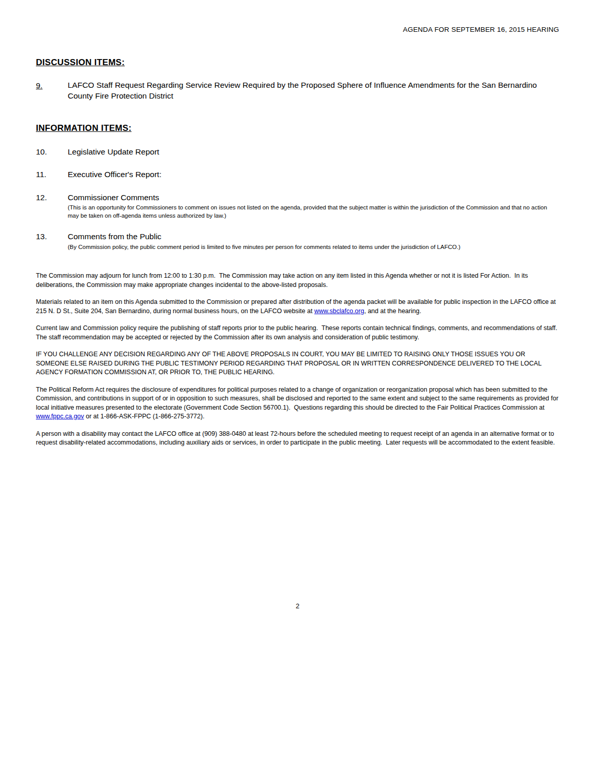AGENDA FOR SEPTEMBER 16, 2015 HEARING
DISCUSSION ITEMS:
9.
LAFCO Staff Request Regarding Service Review Required by the Proposed Sphere of Influence Amendments for the San Bernardino County Fire Protection District
INFORMATION ITEMS:
10.
Legislative Update Report
11.
Executive Officer's Report:
12.
Commissioner Comments (This is an opportunity for Commissioners to comment on issues not listed on the agenda, provided that the subject matter is within the jurisdiction of the Commission and that no action may be taken on off-agenda items unless authorized by law.)
13.
Comments from the Public (By Commission policy, the public comment period is limited to five minutes per person for comments related to items under the jurisdiction of LAFCO.)
The Commission may adjourn for lunch from 12:00 to 1:30 p.m. The Commission may take action on any item listed in this Agenda whether or not it is listed For Action. In its deliberations, the Commission may make appropriate changes incidental to the above-listed proposals.
Materials related to an item on this Agenda submitted to the Commission or prepared after distribution of the agenda packet will be available for public inspection in the LAFCO office at 215 N. D St., Suite 204, San Bernardino, during normal business hours, on the LAFCO website at www.sbclafco.org, and at the hearing.
Current law and Commission policy require the publishing of staff reports prior to the public hearing. These reports contain technical findings, comments, and recommendations of staff. The staff recommendation may be accepted or rejected by the Commission after its own analysis and consideration of public testimony.
IF YOU CHALLENGE ANY DECISION REGARDING ANY OF THE ABOVE PROPOSALS IN COURT, YOU MAY BE LIMITED TO RAISING ONLY THOSE ISSUES YOU OR SOMEONE ELSE RAISED DURING THE PUBLIC TESTIMONY PERIOD REGARDING THAT PROPOSAL OR IN WRITTEN CORRESPONDENCE DELIVERED TO THE LOCAL AGENCY FORMATION COMMISSION AT, OR PRIOR TO, THE PUBLIC HEARING.
The Political Reform Act requires the disclosure of expenditures for political purposes related to a change of organization or reorganization proposal which has been submitted to the Commission, and contributions in support of or in opposition to such measures, shall be disclosed and reported to the same extent and subject to the same requirements as provided for local initiative measures presented to the electorate (Government Code Section 56700.1). Questions regarding this should be directed to the Fair Political Practices Commission at www.fppc.ca.gov or at 1-866-ASK-FPPC (1-866-275-3772).
A person with a disability may contact the LAFCO office at (909) 388-0480 at least 72-hours before the scheduled meeting to request receipt of an agenda in an alternative format or to request disability-related accommodations, including auxiliary aids or services, in order to participate in the public meeting. Later requests will be accommodated to the extent feasible.
2